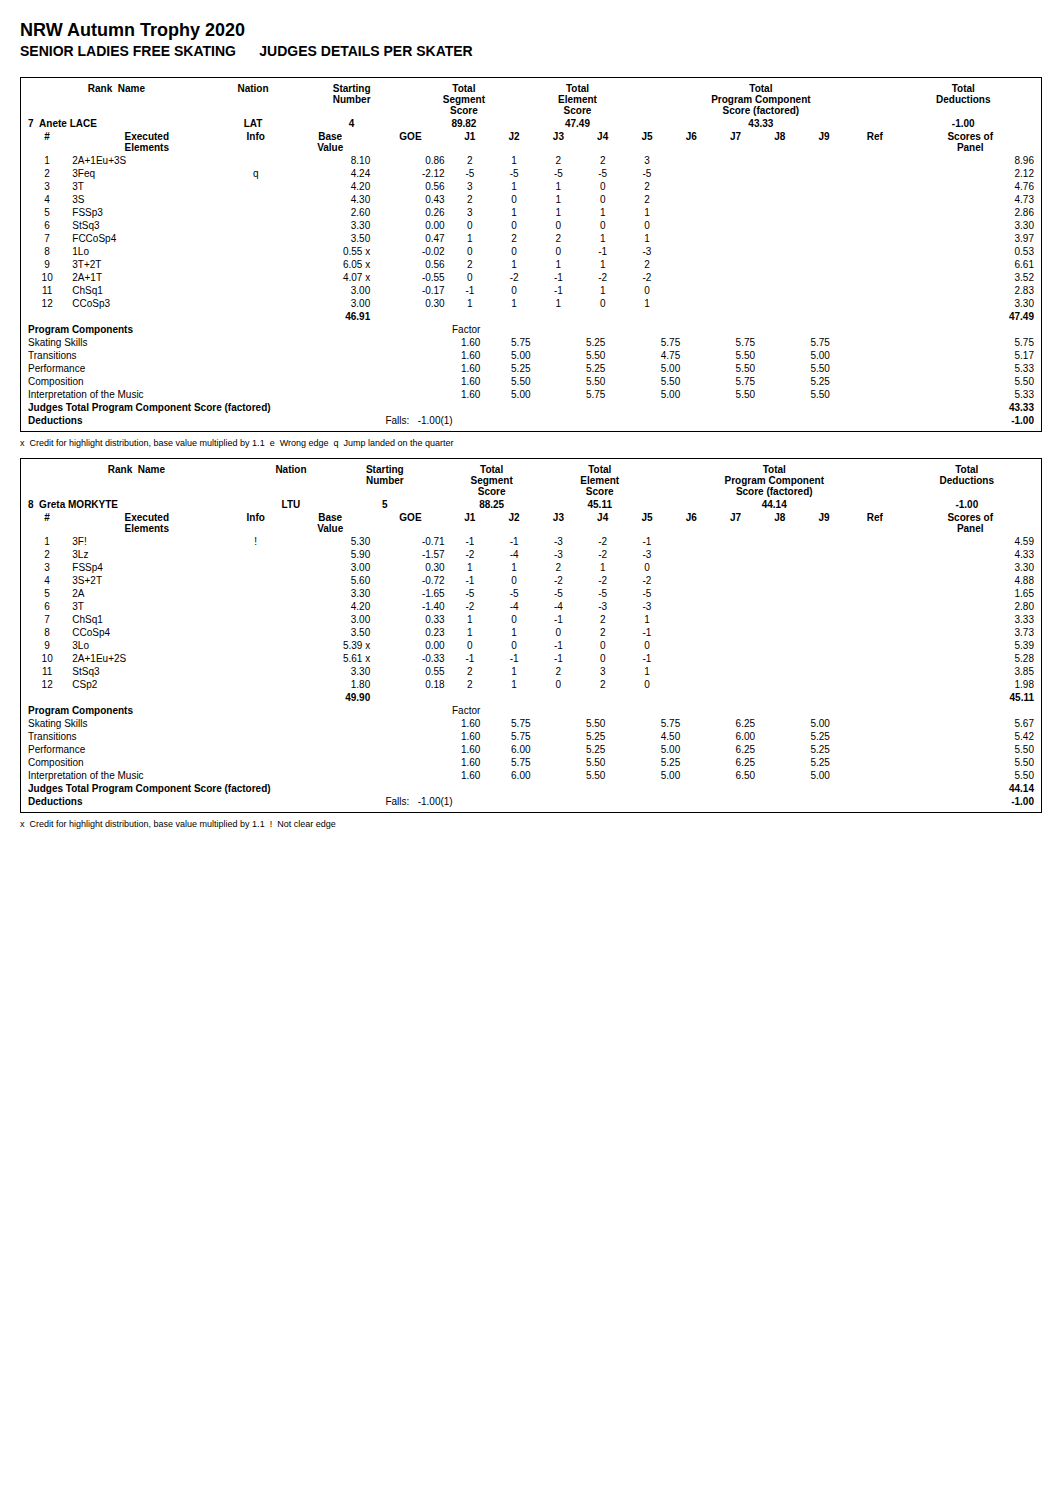NRW Autumn Trophy 2020
SENIOR LADIES FREE SKATING JUDGES DETAILS PER SKATER
| Rank Name | Nation | Starting Number | Total Segment Score | Total Element Score | Total Program Component Score (factored) | Total Deductions |
| --- | --- | --- | --- | --- | --- | --- |
| 7 Anete LACE | LAT | 4 | 89.82 | 47.49 | 43.33 | -1.00 |
| # | Executed Elements | Info | Base Value | GOE | J1 | J2 | J3 | J4 | J5 | J6 | J7 | J8 | J9 | Ref | Scores of Panel |
| --- | --- | --- | --- | --- | --- | --- | --- | --- | --- | --- | --- | --- | --- | --- | --- |
| 1 | 2A+1Eu+3S | | 8.10 | 0.86 | 2 | 1 | 2 | 2 | 3 | | | | | | 8.96 |
| 2 | 3Feq | q | 4.24 | -2.12 | -5 | -5 | -5 | -5 | -5 | | | | | | 2.12 |
| 3 | 3T | | 4.20 | 0.56 | 3 | 1 | 1 | 0 | 2 | | | | | | 4.76 |
| 4 | 3S | | 4.30 | 0.43 | 2 | 0 | 1 | 0 | 2 | | | | | | 4.73 |
| 5 | FSSp3 | | 2.60 | 0.26 | 3 | 1 | 1 | 1 | 1 | | | | | | 2.86 |
| 6 | StSq3 | | 3.30 | 0.00 | 0 | 0 | 0 | 0 | 0 | | | | | | 3.30 |
| 7 | FCCoSp4 | | 3.50 | 0.47 | 1 | 2 | 2 | 1 | 1 | | | | | | 3.97 |
| 8 | 1Lo | | 0.55 x | -0.02 | 0 | 0 | 0 | -1 | -3 | | | | | | 0.53 |
| 9 | 3T+2T | | 6.05 x | 0.56 | 2 | 1 | 1 | 1 | 2 | | | | | | 6.61 |
| 10 | 2A+1T | | 4.07 x | -0.55 | 0 | -2 | -1 | -2 | -2 | | | | | | 3.52 |
| 11 | ChSq1 | | 3.00 | -0.17 | -1 | 0 | -1 | 1 | 0 | | | | | | 2.83 |
| 12 | CCoSp3 | | 3.00 | 0.30 | 1 | 1 | 1 | 0 | 1 | | | | | | 3.30 |
| | | | 46.91 | | | 47.49 |
| Program Components | Factor | |
| Skating Skills | 1.60 | 5.75 | 5.25 | 5.75 | 5.75 | 5.75 | | | | | | 5.75 |
| Transitions | 1.60 | 5.00 | 5.50 | 4.75 | 5.50 | 5.00 | | | | | | 5.17 |
| Performance | 1.60 | 5.25 | 5.25 | 5.00 | 5.50 | 5.50 | | | | | | 5.33 |
| Composition | 1.60 | 5.50 | 5.50 | 5.50 | 5.75 | 5.25 | | | | | | 5.50 |
| Interpretation of the Music | 1.60 | 5.00 | 5.75 | 5.00 | 5.50 | 5.50 | | | | | | 5.33 |
| Judges Total Program Component Score (factored) | 43.33 |
| Deductions | Falls: -1.00(1) | -1.00 |
x Credit for highlight distribution, base value multiplied by 1.1 e Wrong edge q Jump landed on the quarter
| Rank Name | Nation | Starting Number | Total Segment Score | Total Element Score | Total Program Component Score (factored) | Total Deductions |
| --- | --- | --- | --- | --- | --- | --- |
| 8 Greta MORKYTE | LTU | 5 | 88.25 | 45.11 | 44.14 | -1.00 |
| # | Executed Elements | Info | Base Value | GOE | J1 | J2 | J3 | J4 | J5 | J6 | J7 | J8 | J9 | Ref | Scores of Panel |
| --- | --- | --- | --- | --- | --- | --- | --- | --- | --- | --- | --- | --- | --- | --- | --- |
| 1 | 3F! | ! | 5.30 | -0.71 | -1 | -1 | -3 | -2 | -1 | | | | | | 4.59 |
| 2 | 3Lz | | 5.90 | -1.57 | -2 | -4 | -3 | -2 | -3 | | | | | | 4.33 |
| 3 | FSSp4 | | 3.00 | 0.30 | 1 | 1 | 2 | 1 | 0 | | | | | | 3.30 |
| 4 | 3S+2T | | 5.60 | -0.72 | -1 | 0 | -2 | -2 | -2 | | | | | | 4.88 |
| 5 | 2A | | 3.30 | -1.65 | -5 | -5 | -5 | -5 | -5 | | | | | | 1.65 |
| 6 | 3T | | 4.20 | -1.40 | -2 | -4 | -4 | -3 | -3 | | | | | | 2.80 |
| 7 | ChSq1 | | 3.00 | 0.33 | 1 | 0 | -1 | 2 | 1 | | | | | | 3.33 |
| 8 | CCoSp4 | | 3.50 | 0.23 | 1 | 1 | 0 | 2 | -1 | | | | | | 3.73 |
| 9 | 3Lo | | 5.39 x | 0.00 | 0 | 0 | -1 | 0 | 0 | | | | | | 5.39 |
| 10 | 2A+1Eu+2S | | 5.61 x | -0.33 | -1 | -1 | -1 | 0 | -1 | | | | | | 5.28 |
| 11 | StSq3 | | 3.30 | 0.55 | 2 | 1 | 2 | 3 | 1 | | | | | | 3.85 |
| 12 | CSp2 | | 1.80 | 0.18 | 2 | 1 | 0 | 2 | 0 | | | | | | 1.98 |
| | | | 49.90 | | | 45.11 |
| Program Components | Factor | |
| Skating Skills | 1.60 | 5.75 | 5.50 | 5.75 | 6.25 | 5.00 | | | | | | 5.67 |
| Transitions | 1.60 | 5.75 | 5.25 | 4.50 | 6.00 | 5.25 | | | | | | 5.42 |
| Performance | 1.60 | 6.00 | 5.25 | 5.00 | 6.25 | 5.25 | | | | | | 5.50 |
| Composition | 1.60 | 5.75 | 5.50 | 5.25 | 6.25 | 5.25 | | | | | | 5.50 |
| Interpretation of the Music | 1.60 | 6.00 | 5.50 | 5.00 | 6.50 | 5.00 | | | | | | 5.50 |
| Judges Total Program Component Score (factored) | 44.14 |
| Deductions | Falls: -1.00(1) | -1.00 |
x Credit for highlight distribution, base value multiplied by 1.1 ! Not clear edge